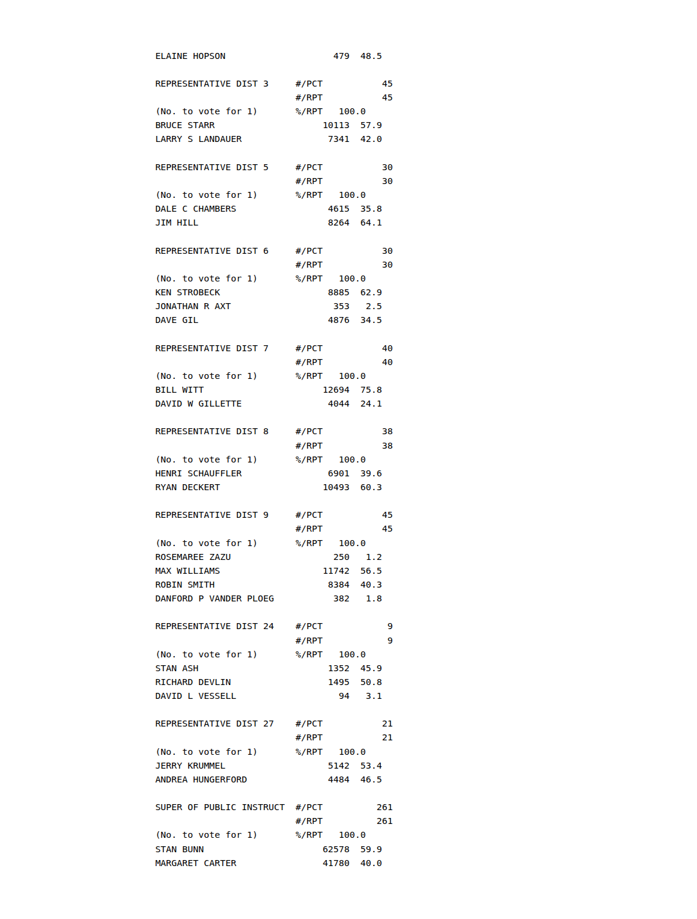ELAINE HOPSON                    479  48.5

REPRESENTATIVE DIST 3     #/PCT           45
                          #/RPT           45
(No. to vote for 1)       %/RPT   100.0
BRUCE STARR                    10113  57.9
LARRY S LANDAUER                7341  42.0

REPRESENTATIVE DIST 5     #/PCT           30
                          #/RPT           30
(No. to vote for 1)       %/RPT   100.0
DALE C CHAMBERS                 4615  35.8
JIM HILL                        8264  64.1

REPRESENTATIVE DIST 6     #/PCT           30
                          #/RPT           30
(No. to vote for 1)       %/RPT   100.0
KEN STROBECK                    8885  62.9
JONATHAN R AXT                   353   2.5
DAVE GIL                        4876  34.5

REPRESENTATIVE DIST 7     #/PCT           40
                          #/RPT           40
(No. to vote for 1)       %/RPT   100.0
BILL WITT                      12694  75.8
DAVID W GILLETTE                4044  24.1

REPRESENTATIVE DIST 8     #/PCT           38
                          #/RPT           38
(No. to vote for 1)       %/RPT   100.0
HENRI SCHAUFFLER                6901  39.6
RYAN DECKERT                   10493  60.3

REPRESENTATIVE DIST 9     #/PCT           45
                          #/RPT           45
(No. to vote for 1)       %/RPT   100.0
ROSEMAREE ZAZU                   250   1.2
MAX WILLIAMS                   11742  56.5
ROBIN SMITH                     8384  40.3
DANFORD P VANDER PLOEG           382   1.8

REPRESENTATIVE DIST 24    #/PCT            9
                          #/RPT            9
(No. to vote for 1)       %/RPT   100.0
STAN ASH                        1352  45.9
RICHARD DEVLIN                  1495  50.8
DAVID L VESSELL                   94   3.1

REPRESENTATIVE DIST 27    #/PCT           21
                          #/RPT           21
(No. to vote for 1)       %/RPT   100.0
JERRY KRUMMEL                   5142  53.4
ANDREA HUNGERFORD               4484  46.5

SUPER OF PUBLIC INSTRUCT  #/PCT          261
                          #/RPT          261
(No. to vote for 1)       %/RPT   100.0
STAN BUNN                      62578  59.9
MARGARET CARTER                41780  40.0